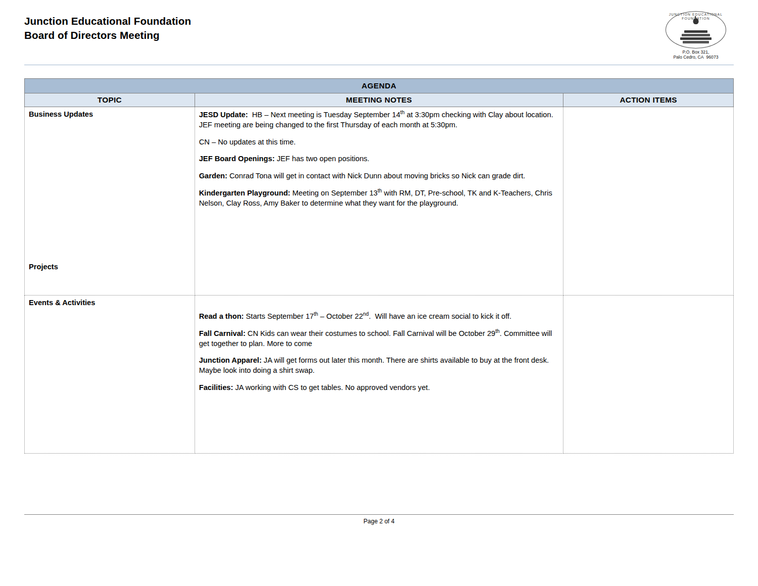Junction Educational Foundation
Board of Directors Meeting
JUNCTION EDUCATIONAL FOUNDATION
P.O. Box 321,
Palo Cedro, CA 96073
| AGENDA |
| --- |
| TOPIC | MEETING NOTES | ACTION ITEMS |
| Business Updates Projects | JESD Update: HB – Next meeting is Tuesday September 14 th at 3:30pm checking with Clay about location. JEF meeting are being changed to the first Thursday of each month at 5:30pm. CN – No updates at this time. JEF Board Openings: JEF has two open positions. Garden: Conrad Tona will get in contact with Nick Dunn about moving bricks so Nick can grade dirt. Kindergarten Playground: Meeting on September 13 th with RM, DT, Pre-school, TK and K-Teachers, Chris Nelson, Clay Ross, Amy Baker to determine what they want for the playground. | |
| Events & Activities | Read a thon: Starts September 17 th – October 22 nd . Will have an ice cream social to kick it off. Fall Carnival: CN Kids can wear their costumes to school. Fall Carnival will be October 29 th . Committee will get together to plan. More to come Junction Apparel: JA will get forms out later this month. There are shirts available to buy at the front desk. Maybe look into doing a shirt swap. Facilities: JA working with CS to get tables. No approved vendors yet. | |
Page 2 of 4